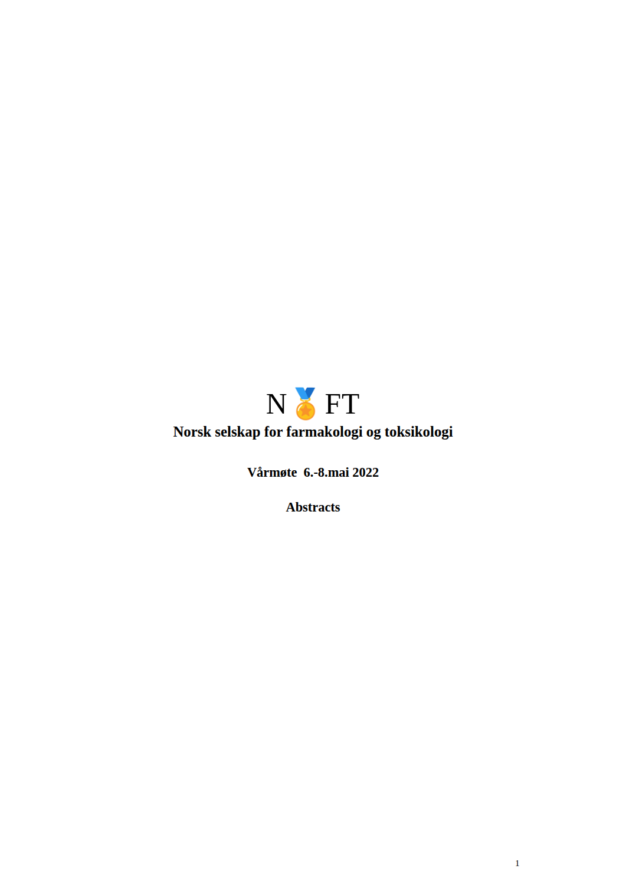N🏅FT
Norsk selskap for farmakologi og toksikologi
Vårmøte 6.-8.mai 2022
Abstracts
1